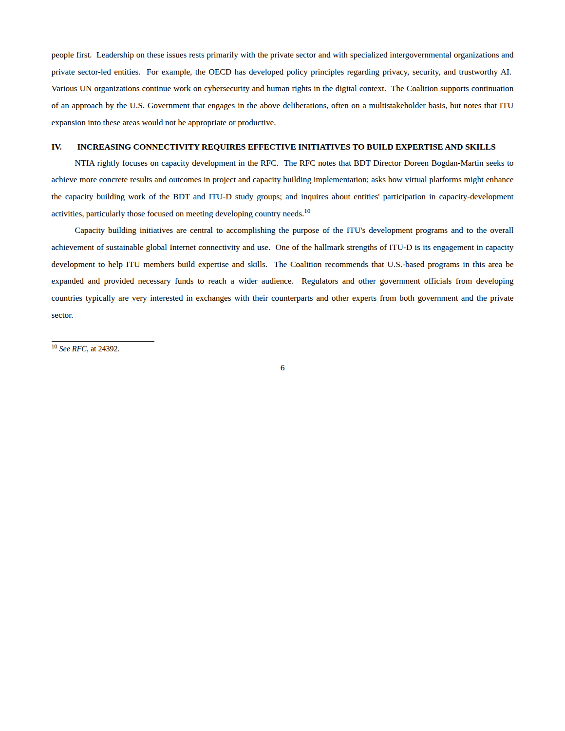people first. Leadership on these issues rests primarily with the private sector and with specialized intergovernmental organizations and private sector-led entities. For example, the OECD has developed policy principles regarding privacy, security, and trustworthy AI. Various UN organizations continue work on cybersecurity and human rights in the digital context. The Coalition supports continuation of an approach by the U.S. Government that engages in the above deliberations, often on a multistakeholder basis, but notes that ITU expansion into these areas would not be appropriate or productive.
IV. INCREASING CONNECTIVITY REQUIRES EFFECTIVE INITIATIVES TO BUILD EXPERTISE AND SKILLS
NTIA rightly focuses on capacity development in the RFC. The RFC notes that BDT Director Doreen Bogdan-Martin seeks to achieve more concrete results and outcomes in project and capacity building implementation; asks how virtual platforms might enhance the capacity building work of the BDT and ITU-D study groups; and inquires about entities' participation in capacity-development activities, particularly those focused on meeting developing country needs.10
Capacity building initiatives are central to accomplishing the purpose of the ITU's development programs and to the overall achievement of sustainable global Internet connectivity and use. One of the hallmark strengths of ITU-D is its engagement in capacity development to help ITU members build expertise and skills. The Coalition recommends that U.S.-based programs in this area be expanded and provided necessary funds to reach a wider audience. Regulators and other government officials from developing countries typically are very interested in exchanges with their counterparts and other experts from both government and the private sector.
10 See RFC, at 24392.
6